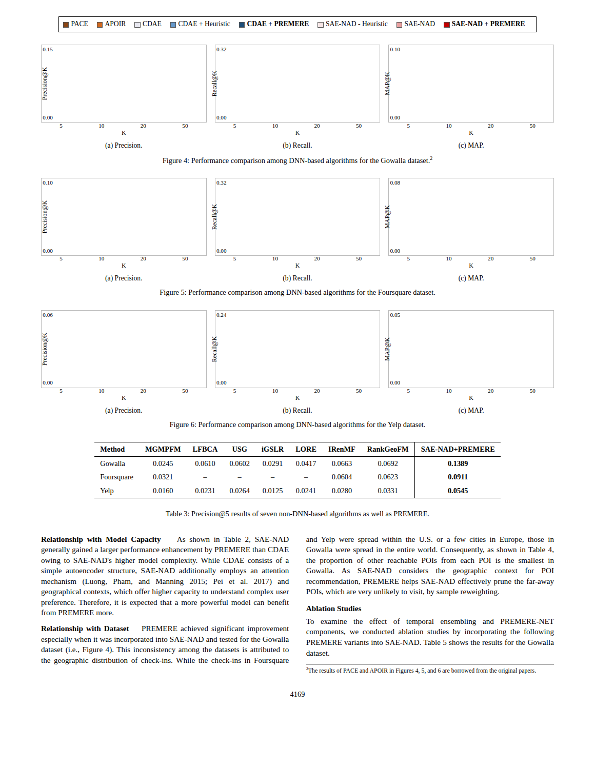PACE APOIR CDAE CDAE + Heuristic CDAE + PREMERE SAE-NAD - Heuristic SAE-NAD SAE-NAD + PREMERE
Precision@K 0.15 0.00
5102050
K
(a) Precision.
Recall@K 0.32 0.00
5102050
K
(b) Recall.
MAP@K 0.10 0.00
5102050
K
(c) MAP.
Figure 4: Performance comparison among DNN-based algorithms for the Gowalla dataset.2
Precision@K 0.10 0.00
5102050
K
(a) Precision.
Recall@K 0.32 0.00
5102050
K
(b) Recall.
MAP@K 0.08 0.00
5102050
K
(c) MAP.
Figure 5: Performance comparison among DNN-based algorithms for the Foursquare dataset.
Precision@K 0.06 0.00
5102050
K
(a) Precision.
Recall@K 0.24 0.00
5102050
K
(b) Recall.
MAP@K 0.05 0.00
5102050
K
(c) MAP.
Figure 6: Performance comparison among DNN-based algorithms for the Yelp dataset.
| Method | MGMPFM | LFBCA | USG | iGSLR | LORE | IRenMF | RankGeoFM | SAE-NAD+PREMERE |
| --- | --- | --- | --- | --- | --- | --- | --- | --- |
| Gowalla | 0.0245 | 0.0610 | 0.0602 | 0.0291 | 0.0417 | 0.0663 | 0.0692 | 0.1389 |
| Foursquare | 0.0321 | – | – | – | – | 0.0604 | 0.0623 | 0.0911 |
| Yelp | 0.0160 | 0.0231 | 0.0264 | 0.0125 | 0.0241 | 0.0280 | 0.0331 | 0.0545 |
Table 3: Precision@5 results of seven non-DNN-based algorithms as well as PREMERE.
Relationship with Model Capacity As shown in Table 2, SAE-NAD generally gained a larger performance enhancement by PREMERE than CDAE owing to SAE-NAD's higher model complexity. While CDAE consists of a simple autoencoder structure, SAE-NAD additionally employs an attention mechanism (Luong, Pham, and Manning 2015; Pei et al. 2017) and geographical contexts, which offer higher capacity to understand complex user preference. Therefore, it is expected that a more powerful model can benefit from PREMERE more.
Relationship with Dataset PREMERE achieved significant improvement especially when it was incorporated into SAE-NAD and tested for the Gowalla dataset (i.e., Figure 4). This inconsistency among the datasets is attributed to the geographic distribution of check-ins. While the check-ins in Foursquare and Yelp were spread within the U.S. or a few cities in Europe, those in Gowalla were spread in the entire world. Consequently, as shown in Table 4, the proportion of other reachable POIs from each POI is the smallest in Gowalla. As SAE-NAD considers the geographic context for POI recommendation, PREMERE helps SAE-NAD effectively prune the far-away POIs, which are very unlikely to visit, by sample reweighting.
Ablation Studies
To examine the effect of temporal ensembling and PREMERE-NET components, we conducted ablation studies by incorporating the following PREMERE variants into SAE-NAD. Table 5 shows the results for the Gowalla dataset.
2The results of PACE and APOIR in Figures 4, 5, and 6 are borrowed from the original papers.
4169